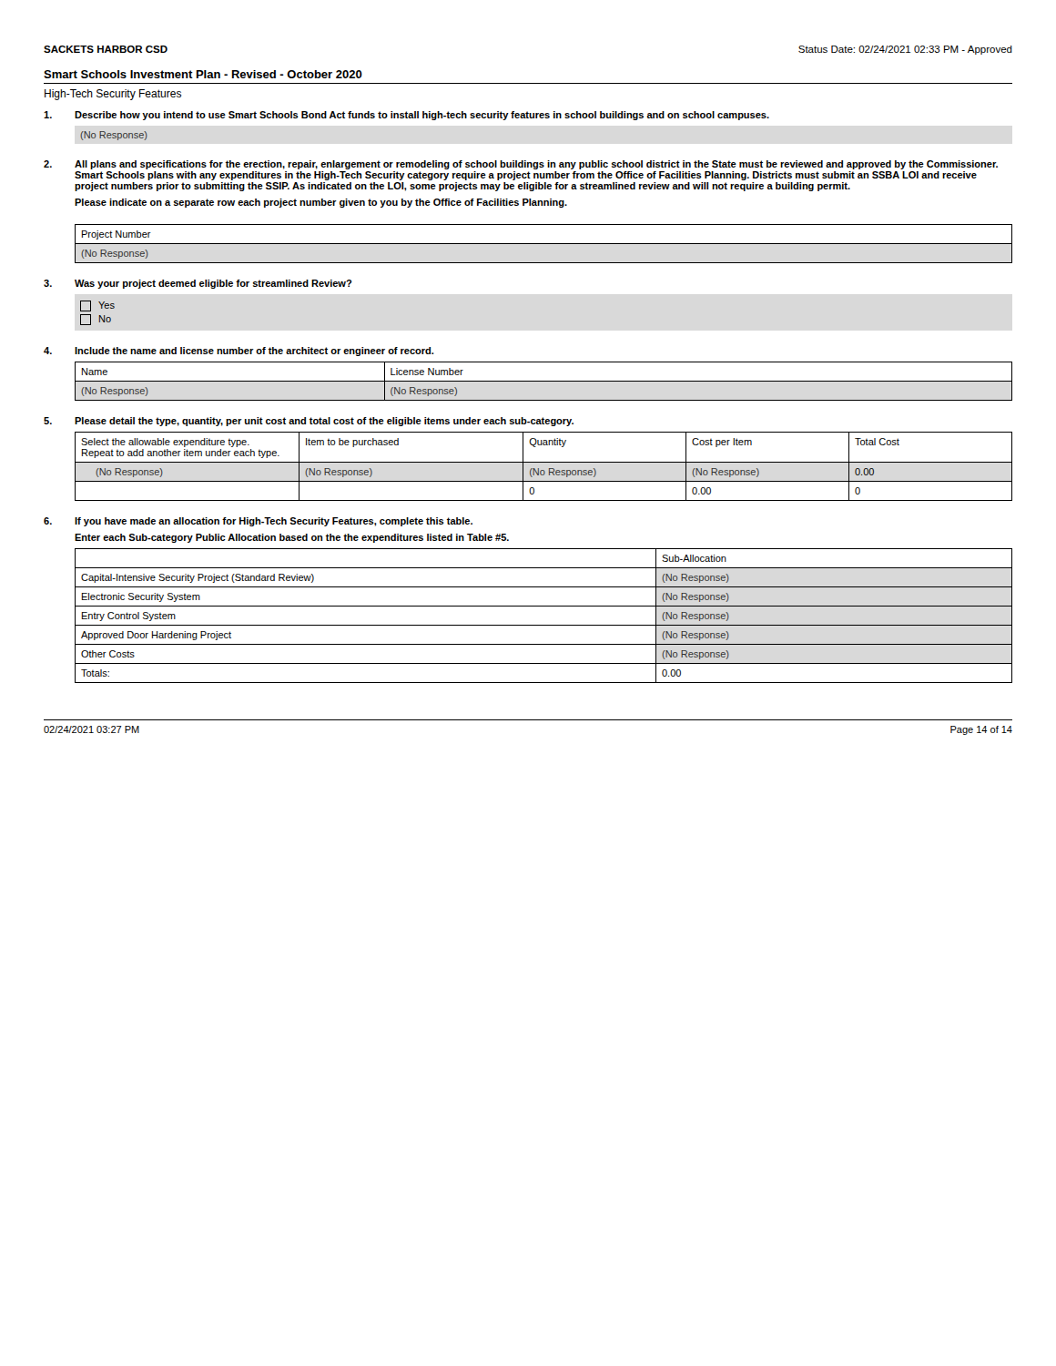SACKETS HARBOR CSD
Status Date: 02/24/2021 02:33 PM - Approved
Smart Schools Investment Plan - Revised - October 2020
High-Tech Security Features
Describe how you intend to use Smart Schools Bond Act funds to install high-tech security features in school buildings and on school campuses.
(No Response)
All plans and specifications for the erection, repair, enlargement or remodeling of school buildings in any public school district in the State must be reviewed and approved by the Commissioner. Smart Schools plans with any expenditures in the High-Tech Security category require a project number from the Office of Facilities Planning. Districts must submit an SSBA LOI and receive project numbers prior to submitting the SSIP. As indicated on the LOI, some projects may be eligible for a streamlined review and will not require a building permit.
Please indicate on a separate row each project number given to you by the Office of Facilities Planning.
| Project Number |
| --- |
| (No Response) |
Was your project deemed eligible for streamlined Review?
Yes
No
Include the name and license number of the architect or engineer of record.
| Name | License Number |
| --- | --- |
| (No Response) | (No Response) |
Please detail the type, quantity, per unit cost and total cost of the eligible items under each sub-category.
| Select the allowable expenditure type. Repeat to add another item under each type. | Item to be purchased | Quantity | Cost per Item | Total Cost |
| --- | --- | --- | --- | --- |
| (No Response) | (No Response) | (No Response) | (No Response) | 0.00 |
| | | 0 | 0.00 | 0 |
If you have made an allocation for High-Tech Security Features, complete this table.
Enter each Sub-category Public Allocation based on the the expenditures listed in Table #5.
| | Sub-Allocation |
| --- | --- |
| Capital-Intensive Security Project (Standard Review) | (No Response) |
| Electronic Security System | (No Response) |
| Entry Control System | (No Response) |
| Approved Door Hardening Project | (No Response) |
| Other Costs | (No Response) |
| Totals: | 0.00 |
02/24/2021 03:27 PM
Page 14 of 14